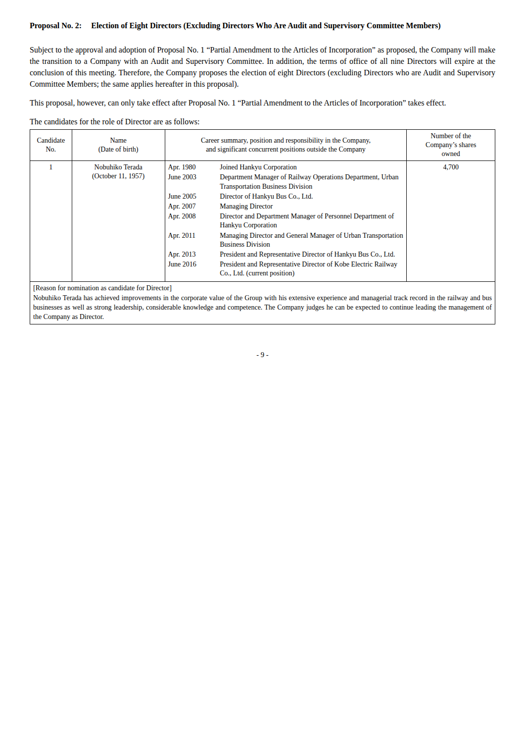Proposal No. 2:
Election of Eight Directors (Excluding Directors Who Are Audit and Supervisory Committee Members)
Subject to the approval and adoption of Proposal No. 1 “Partial Amendment to the Articles of Incorporation” as proposed, the Company will make the transition to a Company with an Audit and Supervisory Committee. In addition, the terms of office of all nine Directors will expire at the conclusion of this meeting. Therefore, the Company proposes the election of eight Directors (excluding Directors who are Audit and Supervisory Committee Members; the same applies hereafter in this proposal).
This proposal, however, can only take effect after Proposal No. 1 “Partial Amendment to the Articles of Incorporation” takes effect.
The candidates for the role of Director are as follows:
| Candidate No. | Name (Date of birth) | Career summary, position and responsibility in the Company, and significant concurrent positions outside the Company | Number of the Company’s shares owned |
| --- | --- | --- | --- |
| 1 | Nobuhiko Terada (October 11, 1957) | / Apr. 1980 / Joined Hankyu Corporation / / June 2003 / Department Manager of Railway Operations Department, Urban Transportation Business Division / / June 2005 / Director of Hankyu Bus Co., Ltd. / / Apr. 2007 / Managing Director / / Apr. 2008 / Director and Department Manager of Personnel Department of Hankyu Corporation / / Apr. 2011 / Managing Director and General Manager of Urban Transportation Business Division / / Apr. 2013 / President and Representative Director of Hankyu Bus Co., Ltd. / / June 2016 / President and Representative Director of Kobe Electric Railway Co., Ltd. (current position) / | 4,700 |
| [Reason for nomination as candidate for Director] Nobuhiko Terada has achieved improvements in the corporate value of the Group with his extensive experience and managerial track record in the railway and bus businesses as well as strong leadership, considerable knowledge and competence. The Company judges he can be expected to continue leading the management of the Company as Director. |
- 9 -